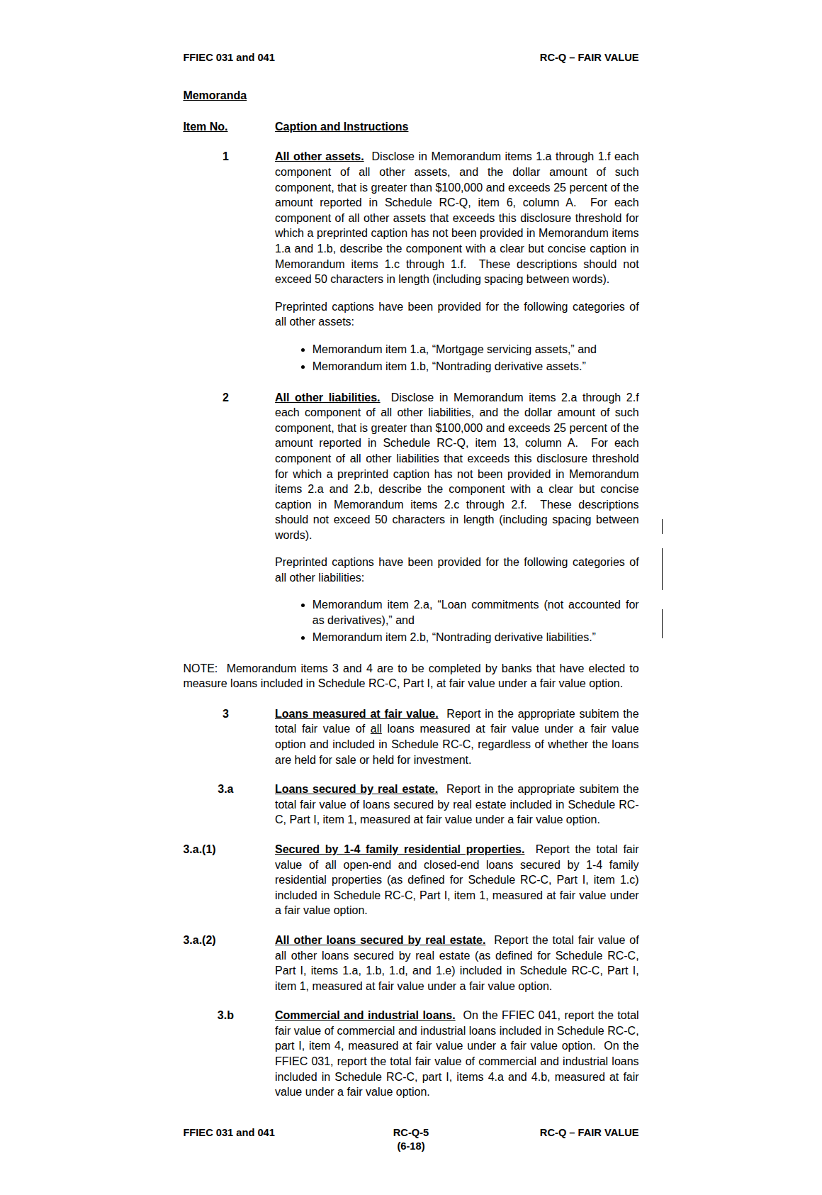FFIEC 031 and 041 RC-Q – FAIR VALUE
Memoranda
Item No.
Caption and Instructions
1
All other assets. Disclose in Memorandum items 1.a through 1.f each component of all other assets, and the dollar amount of such component, that is greater than $100,000 and exceeds 25 percent of the amount reported in Schedule RC-Q, item 6, column A. For each component of all other assets that exceeds this disclosure threshold for which a preprinted caption has not been provided in Memorandum items 1.a and 1.b, describe the component with a clear but concise caption in Memorandum items 1.c through 1.f. These descriptions should not exceed 50 characters in length (including spacing between words).
Preprinted captions have been provided for the following categories of all other assets:
Memorandum item 1.a, “Mortgage servicing assets,” and
Memorandum item 1.b, “Nontrading derivative assets.”
2
All other liabilities. Disclose in Memorandum items 2.a through 2.f each component of all other liabilities, and the dollar amount of such component, that is greater than $100,000 and exceeds 25 percent of the amount reported in Schedule RC-Q, item 13, column A. For each component of all other liabilities that exceeds this disclosure threshold for which a preprinted caption has not been provided in Memorandum items 2.a and 2.b, describe the component with a clear but concise caption in Memorandum items 2.c through 2.f. These descriptions should not exceed 50 characters in length (including spacing between words).
Preprinted captions have been provided for the following categories of all other liabilities:
Memorandum item 2.a, “Loan commitments (not accounted for as derivatives),” and
Memorandum item 2.b, “Nontrading derivative liabilities.”
NOTE: Memorandum items 3 and 4 are to be completed by banks that have elected to measure loans included in Schedule RC-C, Part I, at fair value under a fair value option.
3
Loans measured at fair value. Report in the appropriate subitem the total fair value of all loans measured at fair value under a fair value option and included in Schedule RC-C, regardless of whether the loans are held for sale or held for investment.
3.a
Loans secured by real estate. Report in the appropriate subitem the total fair value of loans secured by real estate included in Schedule RC-C, Part I, item 1, measured at fair value under a fair value option.
3.a.(1)
Secured by 1-4 family residential properties. Report the total fair value of all open-end and closed-end loans secured by 1-4 family residential properties (as defined for Schedule RC-C, Part I, item 1.c) included in Schedule RC-C, Part I, item 1, measured at fair value under a fair value option.
3.a.(2)
All other loans secured by real estate. Report the total fair value of all other loans secured by real estate (as defined for Schedule RC-C, Part I, items 1.a, 1.b, 1.d, and 1.e) included in Schedule RC-C, Part I, item 1, measured at fair value under a fair value option.
3.b
Commercial and industrial loans. On the FFIEC 041, report the total fair value of commercial and industrial loans included in Schedule RC-C, part I, item 4, measured at fair value under a fair value option. On the FFIEC 031, report the total fair value of commercial and industrial loans included in Schedule RC-C, part I, items 4.a and 4.b, measured at fair value under a fair value option.
FFIEC 031 and 041
RC-Q-5
(6-18)
RC-Q – FAIR VALUE